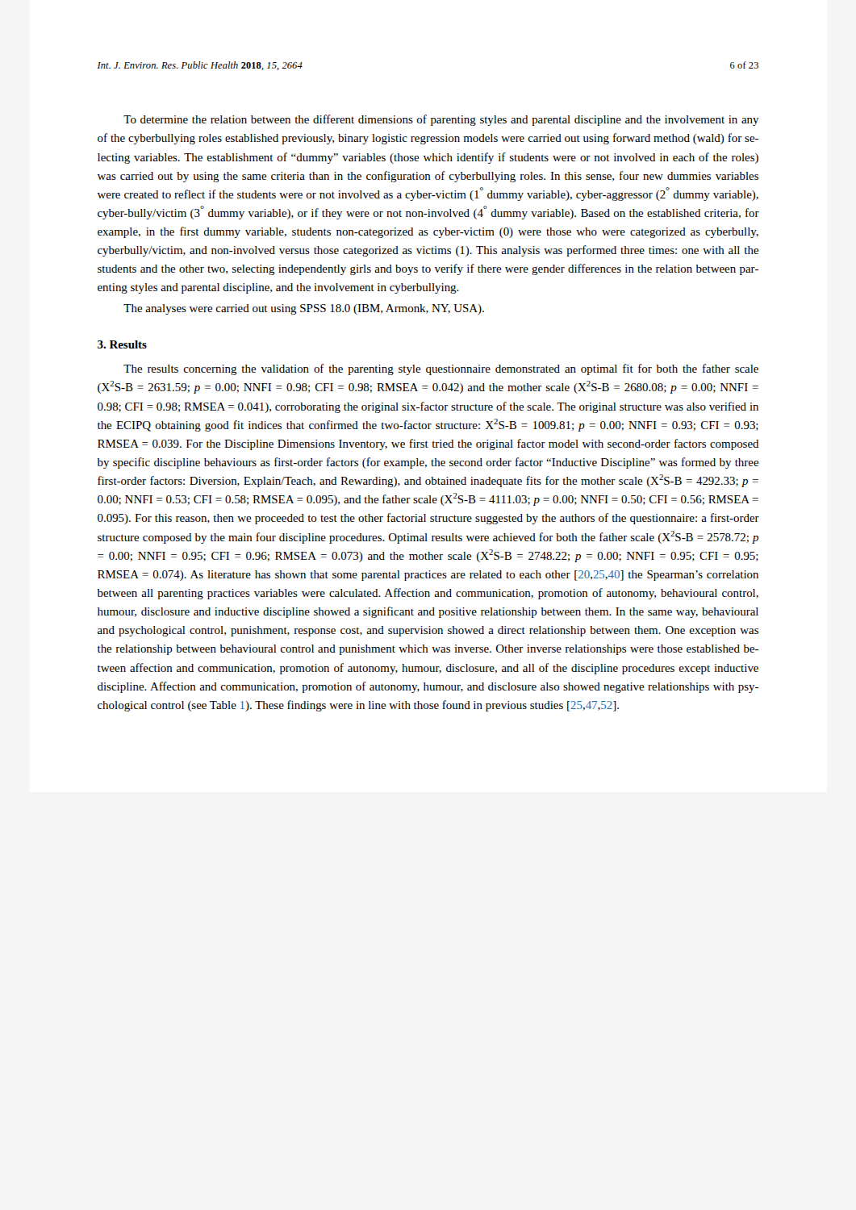Int. J. Environ. Res. Public Health 2018, 15, 2664 6 of 23
To determine the relation between the different dimensions of parenting styles and parental discipline and the involvement in any of the cyberbullying roles established previously, binary logistic regression models were carried out using forward method (wald) for selecting variables. The establishment of “dummy” variables (those which identify if students were or not involved in each of the roles) was carried out by using the same criteria than in the configuration of cyberbullying roles. In this sense, four new dummies variables were created to reflect if the students were or not involved as a cyber-victim (1° dummy variable), cyber-aggressor (2° dummy variable), cyber-bully/victim (3° dummy variable), or if they were or not non-involved (4° dummy variable). Based on the established criteria, for example, in the first dummy variable, students non-categorized as cyber-victim (0) were those who were categorized as cyberbully, cyberbully/victim, and non-involved versus those categorized as victims (1). This analysis was performed three times: one with all the students and the other two, selecting independently girls and boys to verify if there were gender differences in the relation between parenting styles and parental discipline, and the involvement in cyberbullying.
The analyses were carried out using SPSS 18.0 (IBM, Armonk, NY, USA).
3. Results
The results concerning the validation of the parenting style questionnaire demonstrated an optimal fit for both the father scale (X2S-B = 2631.59; p = 0.00; NNFI = 0.98; CFI = 0.98; RMSEA = 0.042) and the mother scale (X2S-B = 2680.08; p = 0.00; NNFI = 0.98; CFI = 0.98; RMSEA = 0.041), corroborating the original six-factor structure of the scale. The original structure was also verified in the ECIPQ obtaining good fit indices that confirmed the two-factor structure: X2S-B = 1009.81; p = 0.00; NNFI = 0.93; CFI = 0.93; RMSEA = 0.039. For the Discipline Dimensions Inventory, we first tried the original factor model with second-order factors composed by specific discipline behaviours as first-order factors (for example, the second order factor “Inductive Discipline” was formed by three first-order factors: Diversion, Explain/Teach, and Rewarding), and obtained inadequate fits for the mother scale (X2S-B = 4292.33; p = 0.00; NNFI = 0.53; CFI = 0.58; RMSEA = 0.095), and the father scale (X2S-B = 4111.03; p = 0.00; NNFI = 0.50; CFI = 0.56; RMSEA = 0.095). For this reason, then we proceeded to test the other factorial structure suggested by the authors of the questionnaire: a first-order structure composed by the main four discipline procedures. Optimal results were achieved for both the father scale (X2S-B = 2578.72; p = 0.00; NNFI = 0.95; CFI = 0.96; RMSEA = 0.073) and the mother scale (X2S-B = 2748.22; p = 0.00; NNFI = 0.95; CFI = 0.95; RMSEA = 0.074). As literature has shown that some parental practices are related to each other [20,25,40] the Spearman’s correlation between all parenting practices variables were calculated. Affection and communication, promotion of autonomy, behavioural control, humour, disclosure and inductive discipline showed a significant and positive relationship between them. In the same way, behavioural and psychological control, punishment, response cost, and supervision showed a direct relationship between them. One exception was the relationship between behavioural control and punishment which was inverse. Other inverse relationships were those established between affection and communication, promotion of autonomy, humour, disclosure, and all of the discipline procedures except inductive discipline. Affection and communication, promotion of autonomy, humour, and disclosure also showed negative relationships with psychological control (see Table 1). These findings were in line with those found in previous studies [25,47,52].